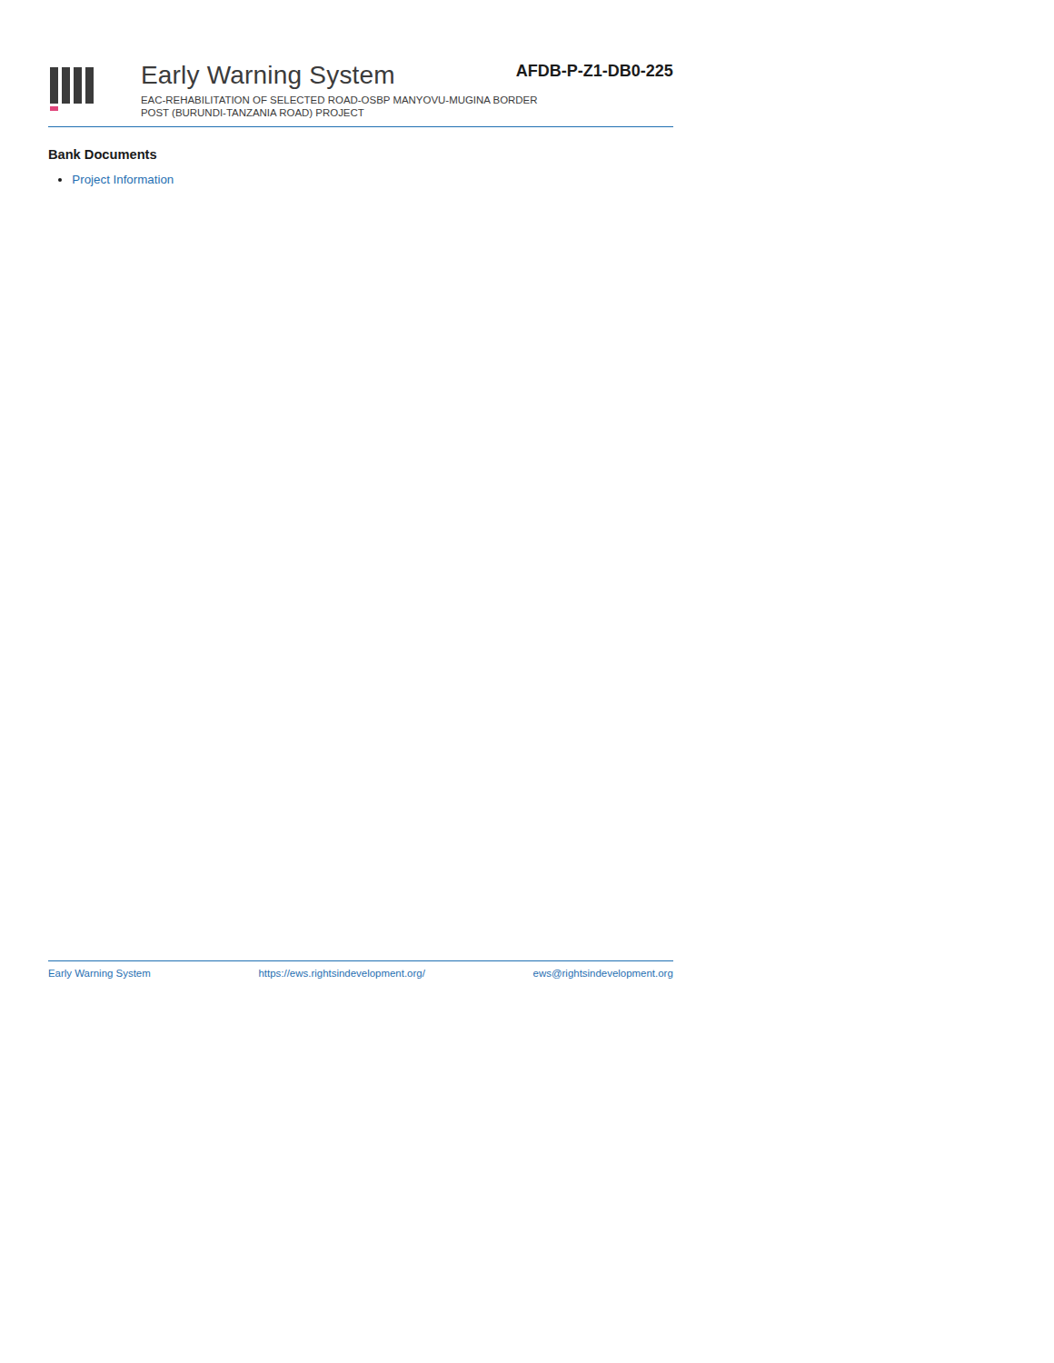Early Warning System
EAC-REHABILITATION OF SELECTED ROAD-OSBP MANYOVU-MUGINA BORDER POST (BURUNDI-TANZANIA ROAD) PROJECT
AFDB-P-Z1-DB0-225
Bank Documents
Project Information
Early Warning System
https://ews.rightsindevelopment.org/
ews@rightsindevelopment.org